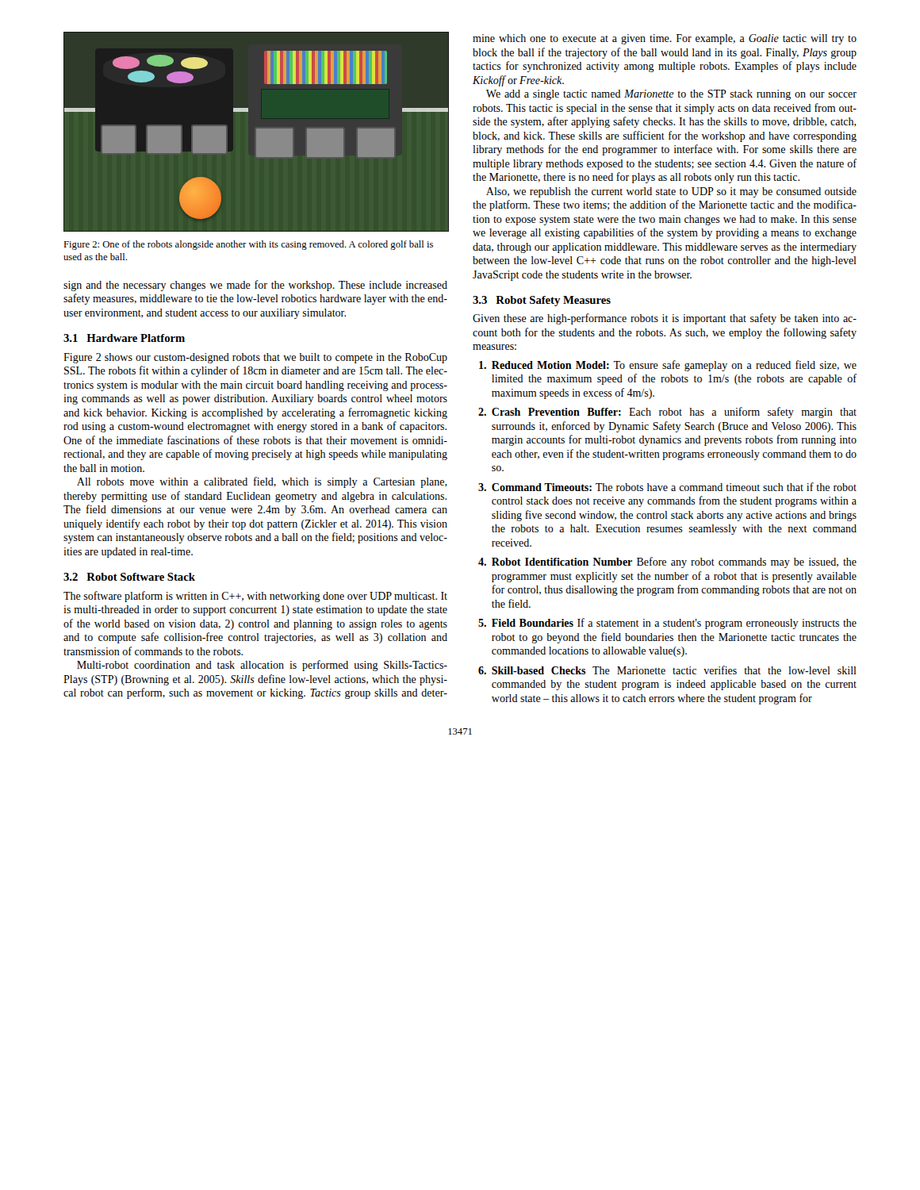Figure 2: One of the robots alongside another with its casing removed. A colored golf ball is used as the ball.
sign and the necessary changes we made for the workshop. These include increased safety measures, middleware to tie the low-level robotics hardware layer with the end-user environment, and student access to our auxiliary simulator.
3.1 Hardware Platform
Figure 2 shows our custom-designed robots that we built to compete in the RoboCup SSL. The robots fit within a cylinder of 18cm in diameter and are 15cm tall. The electronics system is modular with the main circuit board handling receiving and processing commands as well as power distribution. Auxiliary boards control wheel motors and kick behavior. Kicking is accomplished by accelerating a ferromagnetic kicking rod using a custom-wound electromagnet with energy stored in a bank of capacitors. One of the immediate fascinations of these robots is that their movement is omnidirectional, and they are capable of moving precisely at high speeds while manipulating the ball in motion.
All robots move within a calibrated field, which is simply a Cartesian plane, thereby permitting use of standard Euclidean geometry and algebra in calculations. The field dimensions at our venue were 2.4m by 3.6m. An overhead camera can uniquely identify each robot by their top dot pattern (Zickler et al. 2014). This vision system can instantaneously observe robots and a ball on the field; positions and velocities are updated in real-time.
3.2 Robot Software Stack
The software platform is written in C++, with networking done over UDP multicast. It is multi-threaded in order to support concurrent 1) state estimation to update the state of the world based on vision data, 2) control and planning to assign roles to agents and to compute safe collision-free control trajectories, as well as 3) collation and transmission of commands to the robots.
Multi-robot coordination and task allocation is performed using Skills-Tactics-Plays (STP) (Browning et al. 2005). Skills define low-level actions, which the physical robot can perform, such as movement or kicking. Tactics group skills and determine which one to execute at a given time. For example, a Goalie tactic will try to block the ball if the trajectory of the ball would land in its goal. Finally, Plays group tactics for synchronized activity among multiple robots. Examples of plays include Kickoff or Free-kick.
We add a single tactic named Marionette to the STP stack running on our soccer robots. This tactic is special in the sense that it simply acts on data received from outside the system, after applying safety checks. It has the skills to move, dribble, catch, block, and kick. These skills are sufficient for the workshop and have corresponding library methods for the end programmer to interface with. For some skills there are multiple library methods exposed to the students; see section 4.4. Given the nature of the Marionette, there is no need for plays as all robots only run this tactic.
Also, we republish the current world state to UDP so it may be consumed outside the platform. These two items; the addition of the Marionette tactic and the modification to expose system state were the two main changes we had to make. In this sense we leverage all existing capabilities of the system by providing a means to exchange data, through our application middleware. This middleware serves as the intermediary between the low-level C++ code that runs on the robot controller and the high-level JavaScript code the students write in the browser.
3.3 Robot Safety Measures
Given these are high-performance robots it is important that safety be taken into account both for the students and the robots. As such, we employ the following safety measures:
Reduced Motion Model: To ensure safe gameplay on a reduced field size, we limited the maximum speed of the robots to 1m/s (the robots are capable of maximum speeds in excess of 4m/s).
Crash Prevention Buffer: Each robot has a uniform safety margin that surrounds it, enforced by Dynamic Safety Search (Bruce and Veloso 2006). This margin accounts for multi-robot dynamics and prevents robots from running into each other, even if the student-written programs erroneously command them to do so.
Command Timeouts: The robots have a command timeout such that if the robot control stack does not receive any commands from the student programs within a sliding five second window, the control stack aborts any active actions and brings the robots to a halt. Execution resumes seamlessly with the next command received.
Robot Identification Number Before any robot commands may be issued, the programmer must explicitly set the number of a robot that is presently available for control, thus disallowing the program from commanding robots that are not on the field.
Field Boundaries If a statement in a student's program erroneously instructs the robot to go beyond the field boundaries then the Marionette tactic truncates the commanded locations to allowable value(s).
Skill-based Checks The Marionette tactic verifies that the low-level skill commanded by the student program is indeed applicable based on the current world state – this allows it to catch errors where the student program for
13471